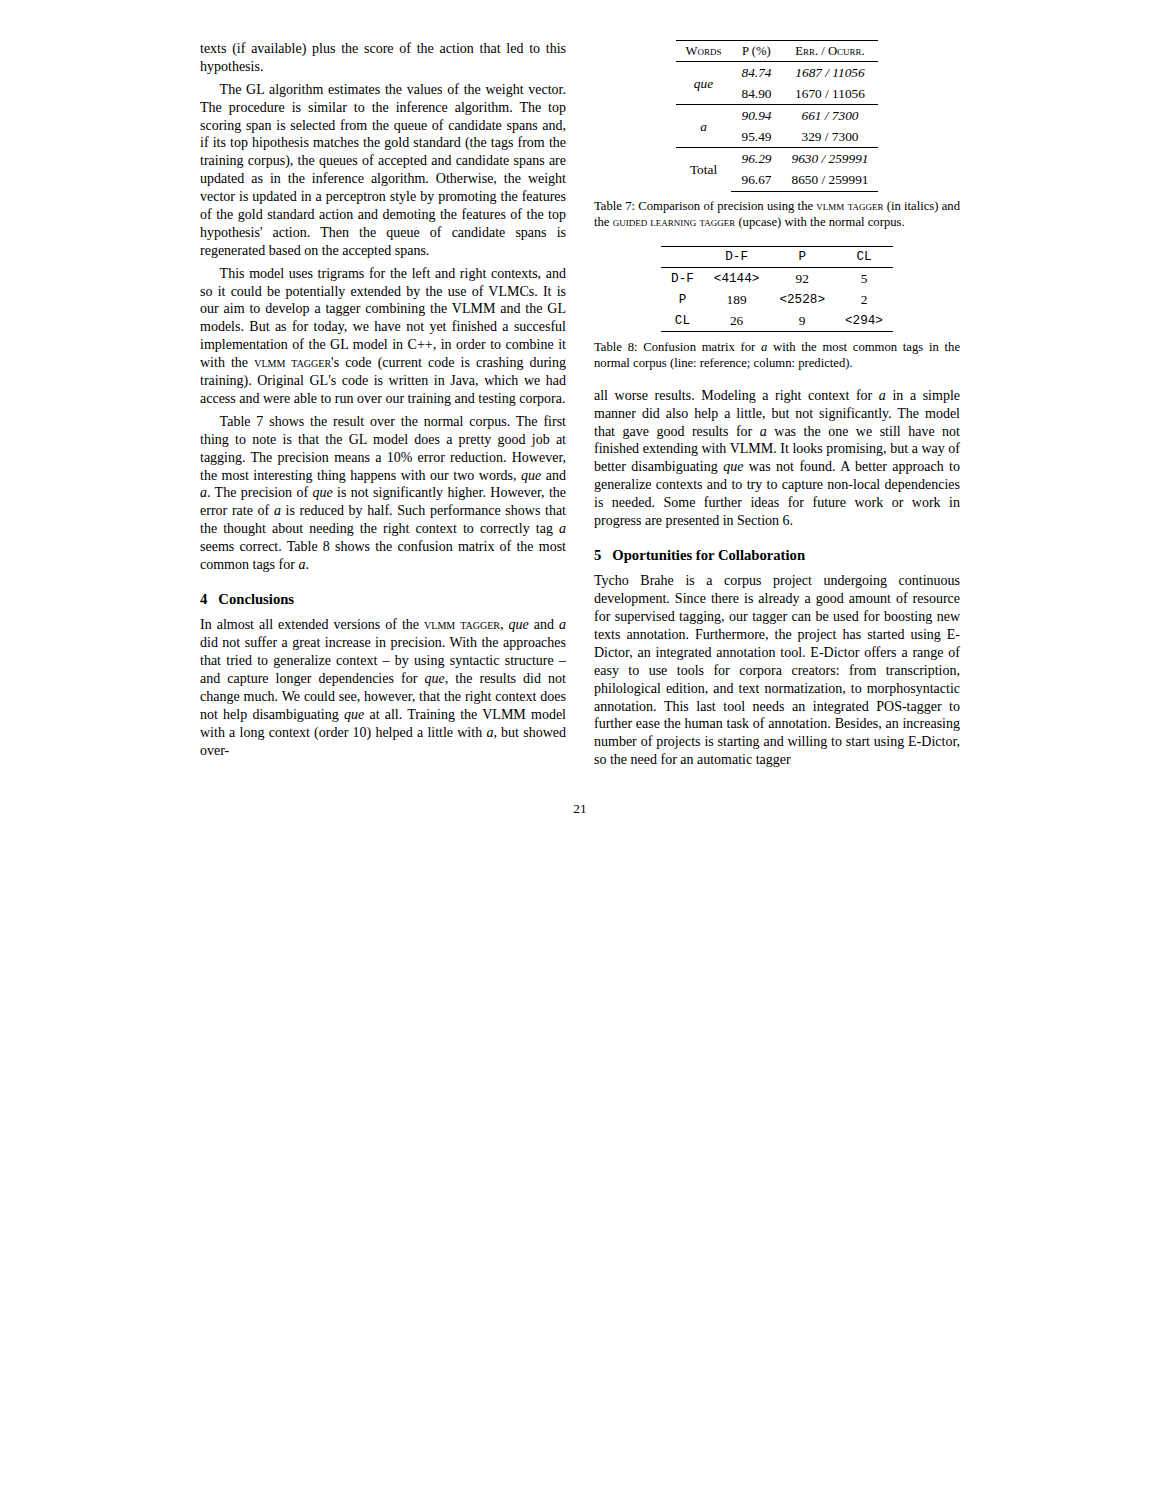texts (if available) plus the score of the action that led to this hypothesis.
The GL algorithm estimates the values of the weight vector. The procedure is similar to the inference algorithm. The top scoring span is selected from the queue of candidate spans and, if its top hipothesis matches the gold standard (the tags from the training corpus), the queues of accepted and candidate spans are updated as in the inference algorithm. Otherwise, the weight vector is updated in a perceptron style by promoting the features of the gold standard action and demoting the features of the top hypothesis' action. Then the queue of candidate spans is regenerated based on the accepted spans.
This model uses trigrams for the left and right contexts, and so it could be potentially extended by the use of VLMCs. It is our aim to develop a tagger combining the VLMM and the GL models. But as for today, we have not yet finished a succesful implementation of the GL model in C++, in order to combine it with the vlmm tagger's code (current code is crashing during training). Original GL's code is written in Java, which we had access and were able to run over our training and testing corpora.
Table 7 shows the result over the normal corpus. The first thing to note is that the GL model does a pretty good job at tagging. The precision means a 10% error reduction. However, the most interesting thing happens with our two words, que and a. The precision of que is not significantly higher. However, the error rate of a is reduced by half. Such performance shows that the thought about needing the right context to correctly tag a seems correct. Table 8 shows the confusion matrix of the most common tags for a.
4 Conclusions
In almost all extended versions of the vlmm tagger, que and a did not suffer a great increase in precision. With the approaches that tried to generalize context – by using syntactic structure – and capture longer dependencies for que, the results did not change much. We could see, however, that the right context does not help disambiguating que at all. Training the VLMM model with a long context (order 10) helped a little with a, but showed over-
| Words | P (%) | Err. / Ocurr. |
| que | 84.74 | 1687 / 11056 |
| 84.90 | 1670 / 11056 |
| a | 90.94 | 661 / 7300 |
| 95.49 | 329 / 7300 |
| Total | 96.29 | 9630 / 259991 |
| 96.67 | 8650 / 259991 |
Table 7: Comparison of precision using the vlmm tagger (in italics) and the guided learning tagger (upcase) with the normal corpus.
| | D-F | P | CL |
| D-F | <4144> | 92 | 5 |
| P | 189 | <2528> | 2 |
| CL | 26 | 9 | <294> |
Table 8: Confusion matrix for a with the most common tags in the normal corpus (line: reference; column: predicted).
all worse results. Modeling a right context for a in a simple manner did also help a little, but not significantly. The model that gave good results for a was the one we still have not finished extending with VLMM. It looks promising, but a way of better disambiguating que was not found. A better approach to generalize contexts and to try to capture non-local dependencies is needed. Some further ideas for future work or work in progress are presented in Section 6.
5 Oportunities for Collaboration
Tycho Brahe is a corpus project undergoing continuous development. Since there is already a good amount of resource for supervised tagging, our tagger can be used for boosting new texts annotation. Furthermore, the project has started using E-Dictor, an integrated annotation tool. E-Dictor offers a range of easy to use tools for corpora creators: from transcription, philological edition, and text normatization, to morphosyntactic annotation. This last tool needs an integrated POS-tagger to further ease the human task of annotation. Besides, an increasing number of projects is starting and willing to start using E-Dictor, so the need for an automatic tagger
21